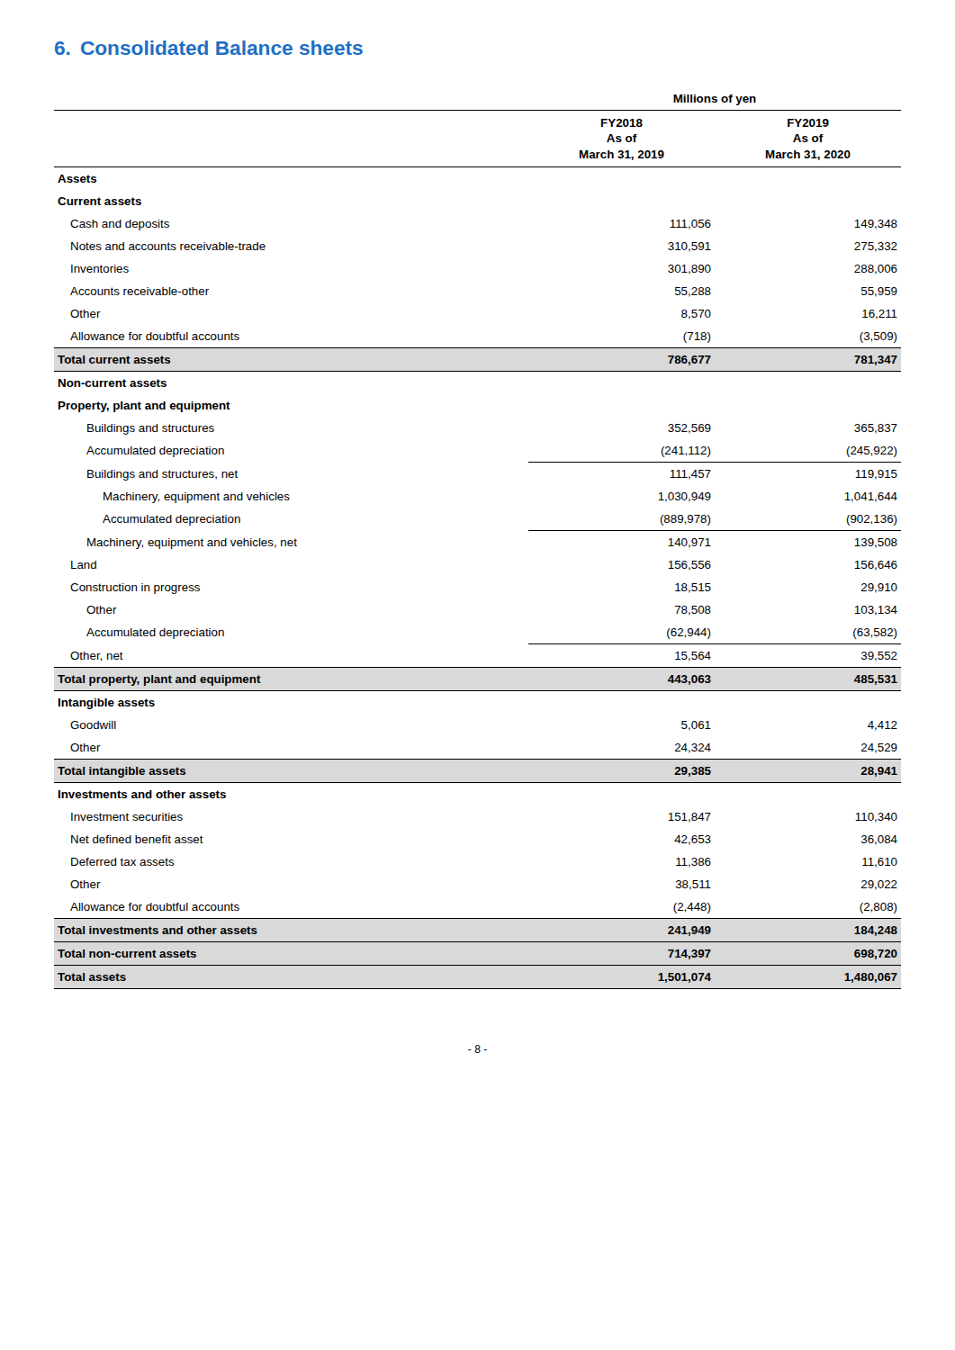6. Consolidated Balance sheets
| | Millions of yen |
| --- | --- |
| | FY2018 As of March 31, 2019 | FY2019 As of March 31, 2020 |
| Assets | | |
| Current assets | | |
| Cash and deposits | 111,056 | 149,348 |
| Notes and accounts receivable-trade | 310,591 | 275,332 |
| Inventories | 301,890 | 288,006 |
| Accounts receivable-other | 55,288 | 55,959 |
| Other | 8,570 | 16,211 |
| Allowance for doubtful accounts | (718) | (3,509) |
| Total current assets | 786,677 | 781,347 |
| Non-current assets | | |
| Property, plant and equipment | | |
| Buildings and structures | 352,569 | 365,837 |
| Accumulated depreciation | (241,112) | (245,922) |
| Buildings and structures, net | 111,457 | 119,915 |
| Machinery, equipment and vehicles | 1,030,949 | 1,041,644 |
| Accumulated depreciation | (889,978) | (902,136) |
| Machinery, equipment and vehicles, net | 140,971 | 139,508 |
| Land | 156,556 | 156,646 |
| Construction in progress | 18,515 | 29,910 |
| Other | 78,508 | 103,134 |
| Accumulated depreciation | (62,944) | (63,582) |
| Other, net | 15,564 | 39,552 |
| Total property, plant and equipment | 443,063 | 485,531 |
| Intangible assets | | |
| Goodwill | 5,061 | 4,412 |
| Other | 24,324 | 24,529 |
| Total intangible assets | 29,385 | 28,941 |
| Investments and other assets | | |
| Investment securities | 151,847 | 110,340 |
| Net defined benefit asset | 42,653 | 36,084 |
| Deferred tax assets | 11,386 | 11,610 |
| Other | 38,511 | 29,022 |
| Allowance for doubtful accounts | (2,448) | (2,808) |
| Total investments and other assets | 241,949 | 184,248 |
| Total non-current assets | 714,397 | 698,720 |
| Total assets | 1,501,074 | 1,480,067 |
- 8 -